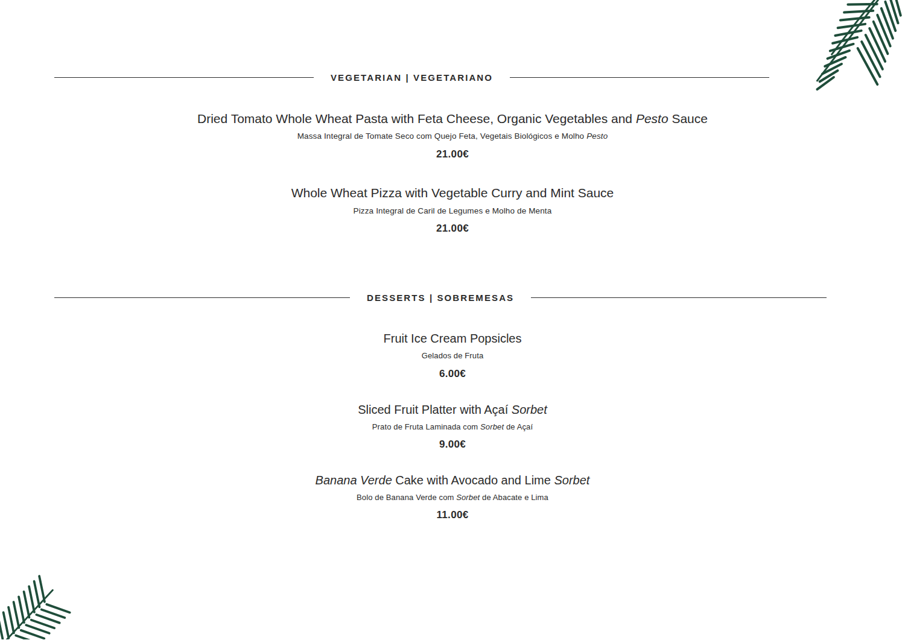Vegetarian | Vegetariano
Dried Tomato Whole Wheat Pasta with Feta Cheese, Organic Vegetables and Pesto Sauce
Massa Integral de Tomate Seco com Quejo Feta, Vegetais Biológicos e Molho Pesto
21.00€
Whole Wheat Pizza with Vegetable Curry and Mint Sauce
Pizza Integral de Caril de Legumes e Molho de Menta
21.00€
Desserts | Sobremesas
Fruit Ice Cream Popsicles
Gelados de Fruta
6.00€
Sliced Fruit Platter with Açaí Sorbet
Prato de Fruta Laminada com Sorbet de Açaí
9.00€
Banana Verde Cake with Avocado and Lime Sorbet
Bolo de Banana Verde com Sorbet de Abacate e Lima
11.00€